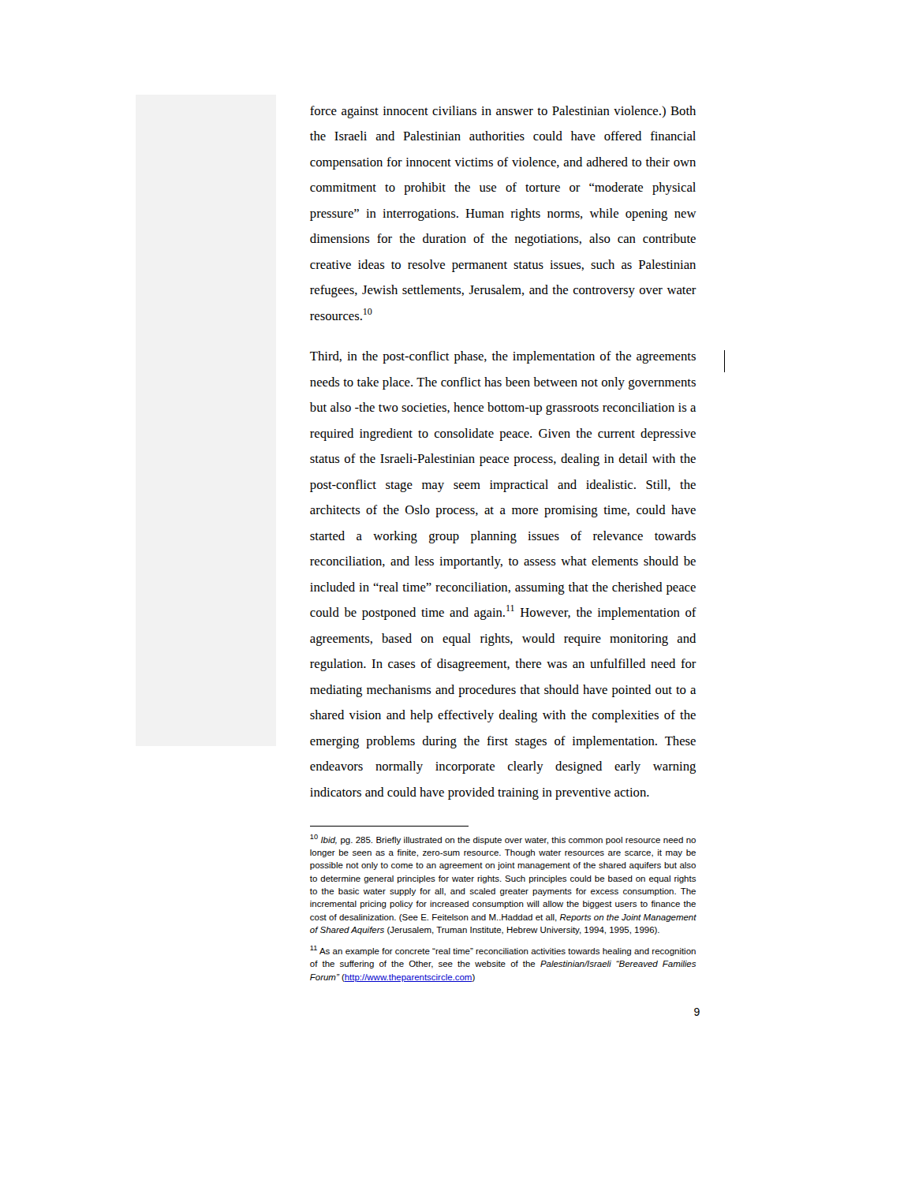force against innocent civilians in answer to Palestinian violence.) Both the Israeli and Palestinian authorities could have offered financial compensation for innocent victims of violence, and adhered to their own commitment to prohibit the use of torture or “moderate physical pressure” in interrogations. Human rights norms, while opening new dimensions for the duration of the negotiations, also can contribute creative ideas to resolve permanent status issues, such as Palestinian refugees, Jewish settlements, Jerusalem, and the controversy over water resources.10
Third, in the post-conflict phase, the implementation of the agreements needs to take place. The conflict has been between not only governments but also -the two societies, hence bottom-up grassroots reconciliation is a required ingredient to consolidate peace. Given the current depressive status of the Israeli-Palestinian peace process, dealing in detail with the post-conflict stage may seem impractical and idealistic. Still, the architects of the Oslo process, at a more promising time, could have started a working group planning issues of relevance towards reconciliation, and less importantly, to assess what elements should be included in “real time” reconciliation, assuming that the cherished peace could be postponed time and again.11 However, the implementation of agreements, based on equal rights, would require monitoring and regulation. In cases of disagreement, there was an unfulfilled need for mediating mechanisms and procedures that should have pointed out to a shared vision and help effectively dealing with the complexities of the emerging problems during the first stages of implementation. These endeavors normally incorporate clearly designed early warning indicators and could have provided training in preventive action.
10 Ibid, pg. 285. Briefly illustrated on the dispute over water, this common pool resource need no longer be seen as a finite, zero-sum resource. Though water resources are scarce, it may be possible not only to come to an agreement on joint management of the shared aquifers but also to determine general principles for water rights. Such principles could be based on equal rights to the basic water supply for all, and scaled greater payments for excess consumption. The incremental pricing policy for increased consumption will allow the biggest users to finance the cost of desalinization. (See E. Feitelson and M..Haddad et all, Reports on the Joint Management of Shared Aquifers (Jerusalem, Truman Institute, Hebrew University, 1994, 1995, 1996).
11 As an example for concrete “real time” reconciliation activities towards healing and recognition of the suffering of the Other, see the website of the Palestinian/Israeli “Bereaved Families Forum” (http://www.theparentscircle.com)
9